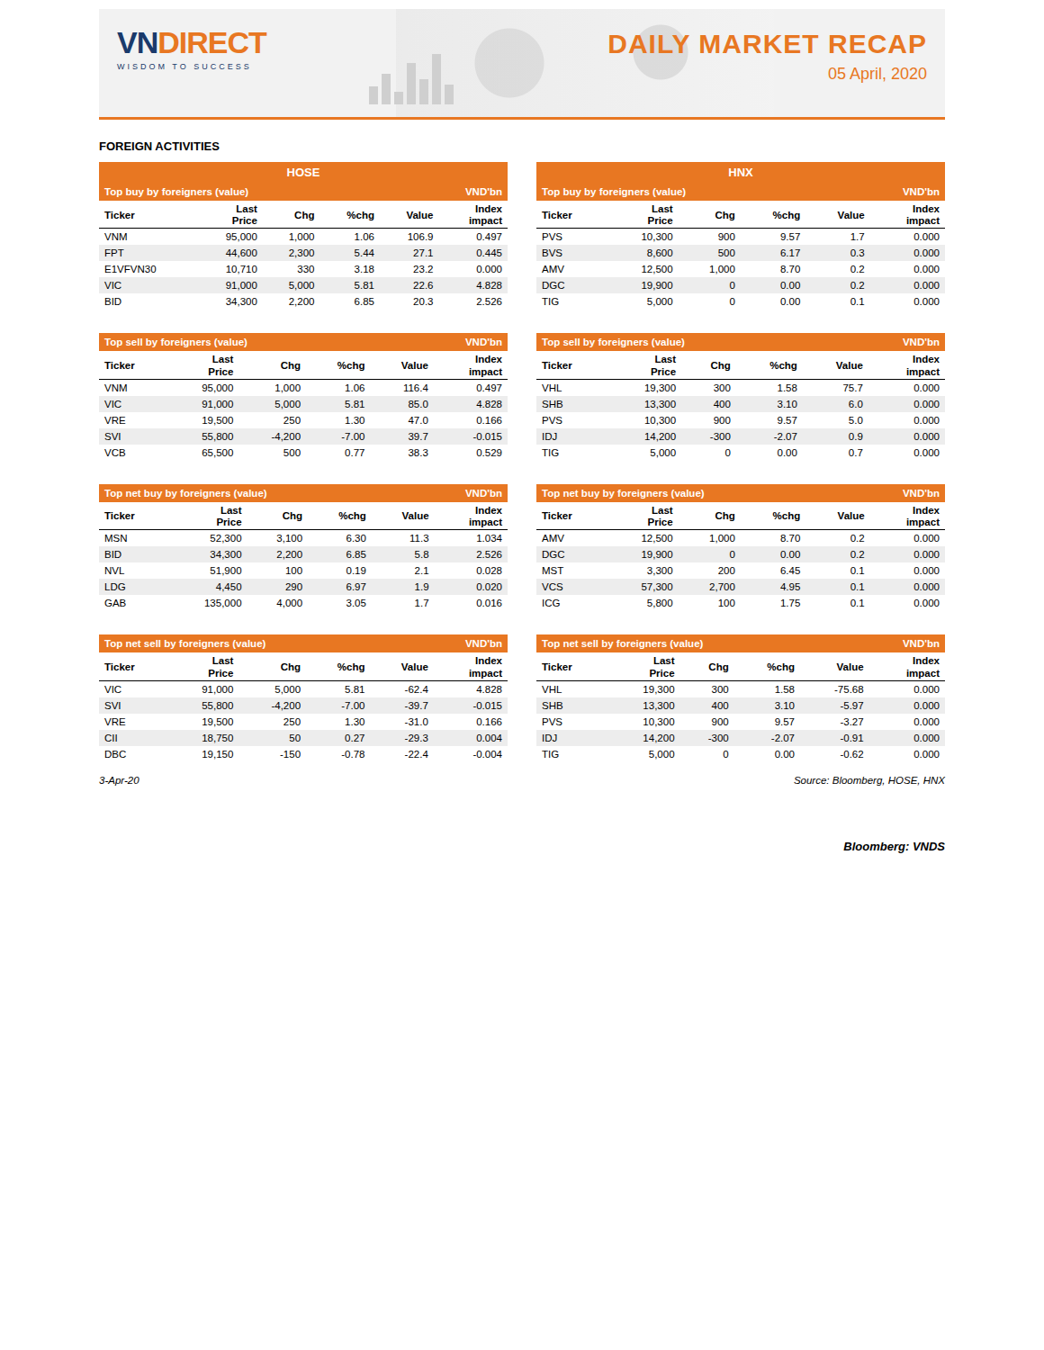VNDIRECT
WISDOM TO SUCCESS
DAILY MARKET RECAP
05 April, 2020
FOREIGN ACTIVITIES
| HOSE | | HNX |
| Top buy by foreigners (value) VND'bn / Ticker / Last Price / Chg / %chg / Value / Index impact / / --- / --- / --- / --- / --- / --- / / VNM / 95,000 / 1,000 / 1.06 / 106.9 / 0.497 / / FPT / 44,600 / 2,300 / 5.44 / 27.1 / 0.445 / / E1VFVN30 / 10,710 / 330 / 3.18 / 23.2 / 0.000 / / VIC / 91,000 / 5,000 / 5.81 / 22.6 / 4.828 / / BID / 34,300 / 2,200 / 6.85 / 20.3 / 2.526 / | | Top buy by foreigners (value) VND'bn / Ticker / Last Price / Chg / %chg / Value / Index impact / / --- / --- / --- / --- / --- / --- / / PVS / 10,300 / 900 / 9.57 / 1.7 / 0.000 / / BVS / 8,600 / 500 / 6.17 / 0.3 / 0.000 / / AMV / 12,500 / 1,000 / 8.70 / 0.2 / 0.000 / / DGC / 19,900 / 0 / 0.00 / 0.2 / 0.000 / / TIG / 5,000 / 0 / 0.00 / 0.1 / 0.000 / |
| Top sell by foreigners (value) VND'bn / Ticker / Last Price / Chg / %chg / Value / Index impact / / --- / --- / --- / --- / --- / --- / / VNM / 95,000 / 1,000 / 1.06 / 116.4 / 0.497 / / VIC / 91,000 / 5,000 / 5.81 / 85.0 / 4.828 / / VRE / 19,500 / 250 / 1.30 / 47.0 / 0.166 / / SVI / 55,800 / -4,200 / -7.00 / 39.7 / -0.015 / / VCB / 65,500 / 500 / 0.77 / 38.3 / 0.529 / | | Top sell by foreigners (value) VND'bn / Ticker / Last Price / Chg / %chg / Value / Index impact / / --- / --- / --- / --- / --- / --- / / VHL / 19,300 / 300 / 1.58 / 75.7 / 0.000 / / SHB / 13,300 / 400 / 3.10 / 6.0 / 0.000 / / PVS / 10,300 / 900 / 9.57 / 5.0 / 0.000 / / IDJ / 14,200 / -300 / -2.07 / 0.9 / 0.000 / / TIG / 5,000 / 0 / 0.00 / 0.7 / 0.000 / |
| Top net buy by foreigners (value) VND'bn / Ticker / Last Price / Chg / %chg / Value / Index impact / / --- / --- / --- / --- / --- / --- / / MSN / 52,300 / 3,100 / 6.30 / 11.3 / 1.034 / / BID / 34,300 / 2,200 / 6.85 / 5.8 / 2.526 / / NVL / 51,900 / 100 / 0.19 / 2.1 / 0.028 / / LDG / 4,450 / 290 / 6.97 / 1.9 / 0.020 / / GAB / 135,000 / 4,000 / 3.05 / 1.7 / 0.016 / | | Top net buy by foreigners (value) VND'bn / Ticker / Last Price / Chg / %chg / Value / Index impact / / --- / --- / --- / --- / --- / --- / / AMV / 12,500 / 1,000 / 8.70 / 0.2 / 0.000 / / DGC / 19,900 / 0 / 0.00 / 0.2 / 0.000 / / MST / 3,300 / 200 / 6.45 / 0.1 / 0.000 / / VCS / 57,300 / 2,700 / 4.95 / 0.1 / 0.000 / / ICG / 5,800 / 100 / 1.75 / 0.1 / 0.000 / |
| Top net sell by foreigners (value) VND'bn / Ticker / Last Price / Chg / %chg / Value / Index impact / / --- / --- / --- / --- / --- / --- / / VIC / 91,000 / 5,000 / 5.81 / -62.4 / 4.828 / / SVI / 55,800 / -4,200 / -7.00 / -39.7 / -0.015 / / VRE / 19,500 / 250 / 1.30 / -31.0 / 0.166 / / CII / 18,750 / 50 / 0.27 / -29.3 / 0.004 / / DBC / 19,150 / -150 / -0.78 / -22.4 / -0.004 / | | Top net sell by foreigners (value) VND'bn / Ticker / Last Price / Chg / %chg / Value / Index impact / / --- / --- / --- / --- / --- / --- / / VHL / 19,300 / 300 / 1.58 / -75.68 / 0.000 / / SHB / 13,300 / 400 / 3.10 / -5.97 / 0.000 / / PVS / 10,300 / 900 / 9.57 / -3.27 / 0.000 / / IDJ / 14,200 / -300 / -2.07 / -0.91 / 0.000 / / TIG / 5,000 / 0 / 0.00 / -0.62 / 0.000 / |
3-Apr-20 Source: Bloomberg, HOSE, HNX
Bloomberg: VNDS